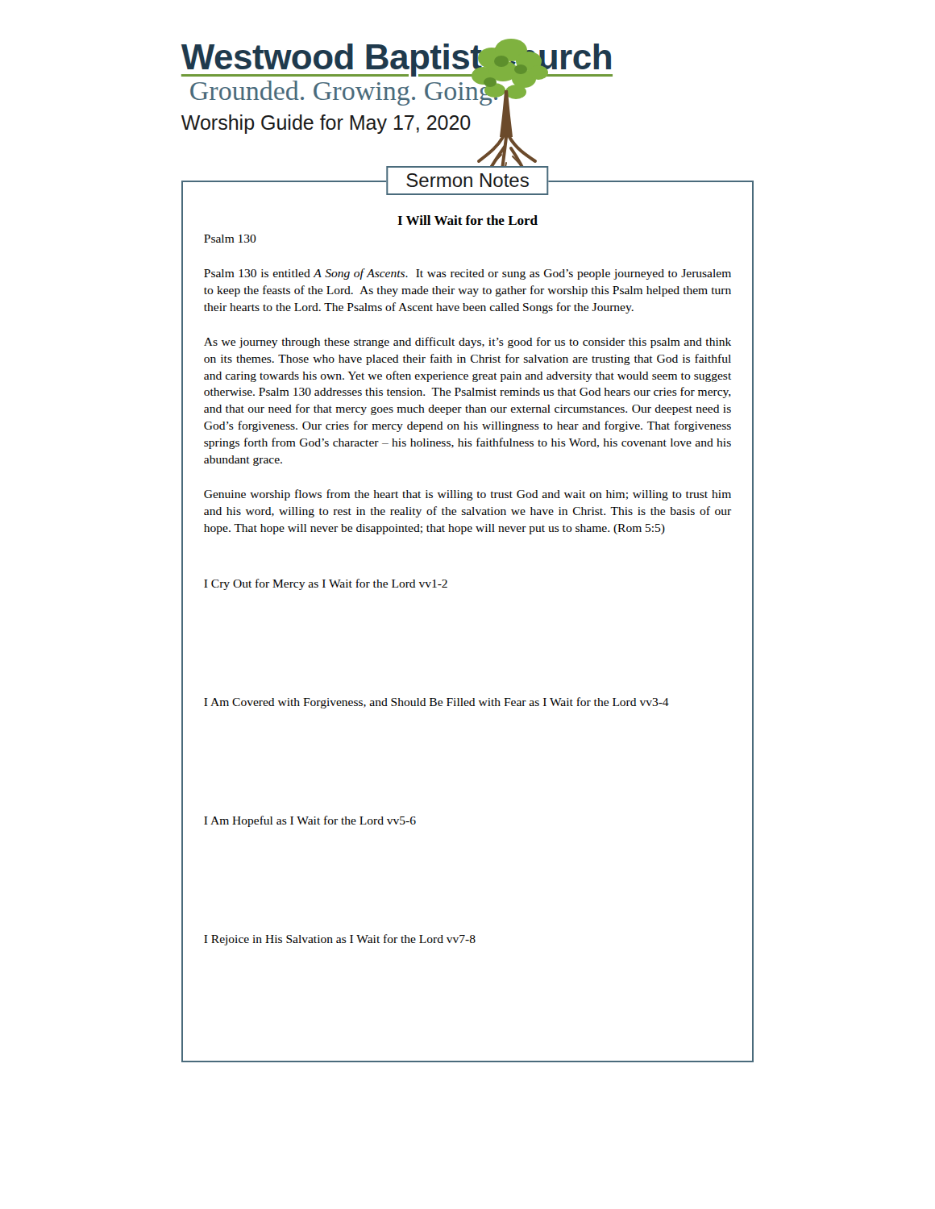Westwood Baptist Church
Grounded. Growing. Going.
Worship Guide for May 17, 2020
Sermon Notes
I Will Wait for the Lord
Psalm 130
Psalm 130 is entitled A Song of Ascents. It was recited or sung as God’s people journeyed to Jerusalem to keep the feasts of the Lord. As they made their way to gather for worship this Psalm helped them turn their hearts to the Lord. The Psalms of Ascent have been called Songs for the Journey.
As we journey through these strange and difficult days, it’s good for us to consider this psalm and think on its themes. Those who have placed their faith in Christ for salvation are trusting that God is faithful and caring towards his own. Yet we often experience great pain and adversity that would seem to suggest otherwise. Psalm 130 addresses this tension. The Psalmist reminds us that God hears our cries for mercy, and that our need for that mercy goes much deeper than our external circumstances. Our deepest need is God’s forgiveness. Our cries for mercy depend on his willingness to hear and forgive. That forgiveness springs forth from God’s character – his holiness, his faithfulness to his Word, his covenant love and his abundant grace.
Genuine worship flows from the heart that is willing to trust God and wait on him; willing to trust him and his word, willing to rest in the reality of the salvation we have in Christ. This is the basis of our hope. That hope will never be disappointed; that hope will never put us to shame. (Rom 5:5)
I Cry Out for Mercy as I Wait for the Lord vv1-2
I Am Covered with Forgiveness, and Should Be Filled with Fear as I Wait for the Lord vv3-4
I Am Hopeful as I Wait for the Lord vv5-6
I Rejoice in His Salvation as I Wait for the Lord vv7-8